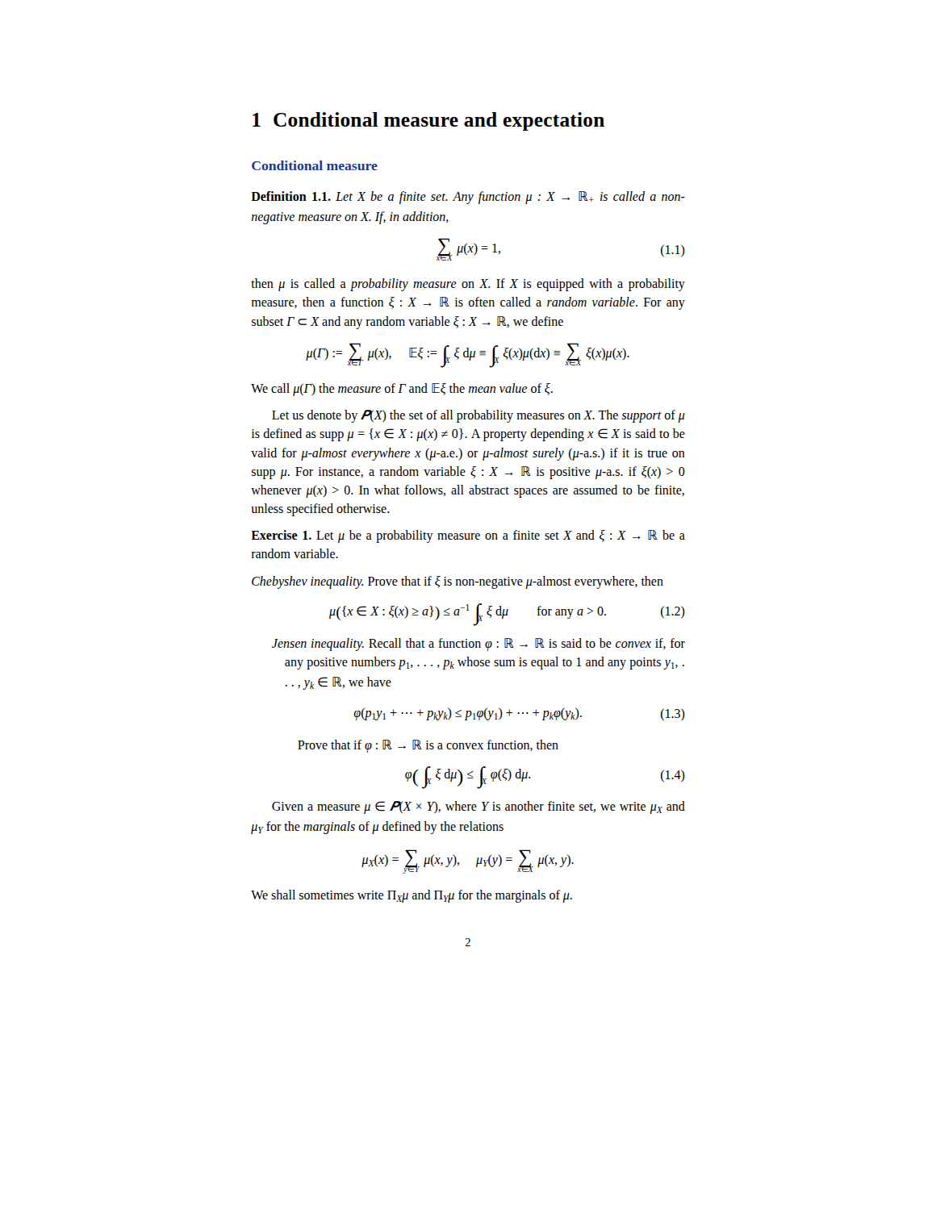1 Conditional measure and expectation
Conditional measure
Definition 1.1. Let X be a finite set. Any function μ : X → ℝ+ is called a non-negative measure on X. If, in addition,
∑x∈X μ(x) = 1, (1.1)
then μ is called a probability measure on X. If X is equipped with a probability measure, then a function ξ : X → ℝ is often called a random variable. For any subset Γ ⊂ X and any random variable ξ : X → ℝ, we define
μ(Γ) := ∑x∈Γ μ(x), 𝔼ξ := ∫X ξ dμ ≡ ∫X ξ(x)μ(dx) ≡ ∑x∈X ξ(x)μ(x).
We call μ(Γ) the measure of Γ and 𝔼ξ the mean value of ξ.
Let us denote by 𝑷(X) the set of all probability measures on X. The support of μ is defined as supp μ = {x ∈ X : μ(x) ≠ 0}. A property depending x ∈ X is said to be valid for μ-almost everywhere x (μ-a.e.) or μ-almost surely (μ-a.s.) if it is true on supp μ. For instance, a random variable ξ : X → ℝ is positive μ-a.s. if ξ(x) > 0 whenever μ(x) > 0. In what follows, all abstract spaces are assumed to be finite, unless specified otherwise.
Exercise 1. Let μ be a probability measure on a finite set X and ξ : X → ℝ be a random variable.
Chebyshev inequality. Prove that if ξ is non-negative μ-almost everywhere, then
μ({x ∈ X : ξ(x) ≥ a}) ≤ a−1 ∫X ξ dμ for any a > 0. (1.2)
Jensen inequality. Recall that a function φ : ℝ → ℝ is said to be convex if, for any positive numbers p 1, . . . , pk whose sum is equal to 1 and any points y 1, . . . , yk ∈ ℝ, we have
φ(p 1 y 1 + + pkyk) ≤ p 1 φ(y 1) + + pkφ(yk). (1.3)
Prove that if φ : ℝ → ℝ is a convex function, then
φ( ∫X ξ dμ) ≤ ∫X φ(ξ) dμ. (1.4)
Given a measure μ ∈ 𝑷(X × Y), where Y is another finite set, we write μX and μY for the marginals of μ defined by the relations
μX(x) = ∑y∈Y μ(x, y), μY(y) = ∑x∈X μ(x, y).
We shall sometimes write ΠXμ and ΠYμ for the marginals of μ.
2